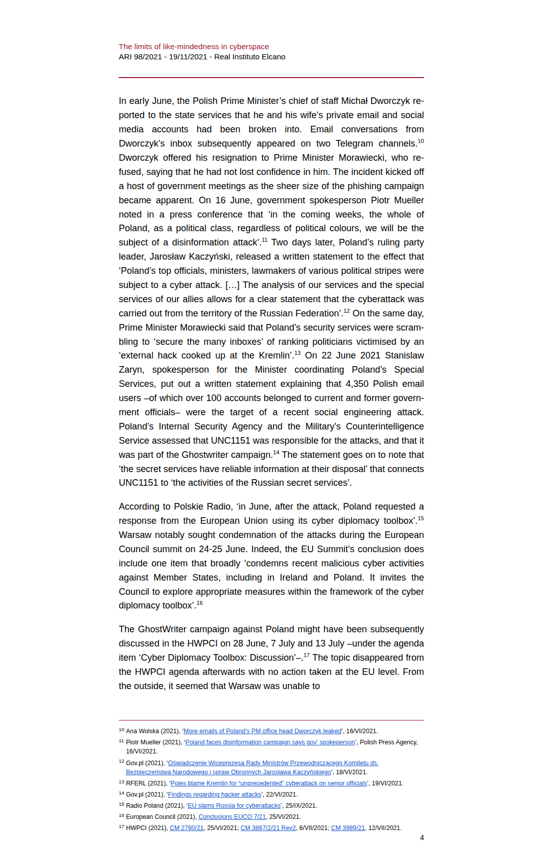The limits of like-mindedness in cyberspace
ARI 98/2021 - 19/11/2021 - Real Instituto Elcano
In early June, the Polish Prime Minister’s chief of staff Michał Dworczyk reported to the state services that he and his wife’s private email and social media accounts had been broken into. Email conversations from Dworczyk’s inbox subsequently appeared on two Telegram channels.10 Dworczyk offered his resignation to Prime Minister Morawiecki, who refused, saying that he had not lost confidence in him. The incident kicked off a host of government meetings as the sheer size of the phishing campaign became apparent. On 16 June, government spokesperson Piotr Mueller noted in a press conference that ‘in the coming weeks, the whole of Poland, as a political class, regardless of political colours, we will be the subject of a disinformation attack’.11 Two days later, Poland’s ruling party leader, Jarosław Kaczyński, released a written statement to the effect that ‘Poland’s top officials, ministers, lawmakers of various political stripes were subject to a cyber attack. […] The analysis of our services and the special services of our allies allows for a clear statement that the cyberattack was carried out from the territory of the Russian Federation’.12 On the same day, Prime Minister Morawiecki said that Poland’s security services were scrambling to ‘secure the many inboxes’ of ranking politicians victimised by an ‘external hack cooked up at the Kremlin’.13 On 22 June 2021 Stanislaw Zaryn, spokesperson for the Minister coordinating Poland’s Special Services, put out a written statement explaining that 4,350 Polish email users –of which over 100 accounts belonged to current and former government officials– were the target of a recent social engineering attack. Poland’s Internal Security Agency and the Military’s Counterintelligence Service assessed that UNC1151 was responsible for the attacks, and that it was part of the Ghostwriter campaign.14 The statement goes on to note that ‘the secret services have reliable information at their disposal’ that connects UNC1151 to ‘the activities of the Russian secret services’.
According to Polskie Radio, ‘in June, after the attack, Poland requested a response from the European Union using its cyber diplomacy toolbox’.15 Warsaw notably sought condemnation of the attacks during the European Council summit on 24-25 June. Indeed, the EU Summit’s conclusion does include one item that broadly ‘condemns recent malicious cyber activities against Member States, including in Ireland and Poland. It invites the Council to explore appropriate measures within the framework of the cyber diplomacy toolbox’.16
The GhostWriter campaign against Poland might have been subsequently discussed in the HWPCI on 28 June, 7 July and 13 July –under the agenda item ‘Cyber Diplomacy Toolbox: Discussion’–.17 The topic disappeared from the HWPCI agenda afterwards with no action taken at the EU level. From the outside, it seemed that Warsaw was unable to
10 Ana Wolska (2021), ‘More emails of Poland’s PM office head Dworczyk leaked’, 16/VI/2021.
11 Piotr Mueller (2021), ‘Poland faces disinformation campaign says gov’ spokeperson’, Polish Press Agency, 16/VI/2021.
12 Gov.pl (2021), ‘Oświadczenie Wiceprezesa Rady Ministrów Przewodniczącego Komitetu ds. Bezpieczeństwa Narodowego i spraw Obronnych Jarosława Kaczyńskiego’, 18/VI/2021.
13 RFERL (2021), ‘Poles blame Kremlin for “unprecedented” cyberattack on senior officials’, 19/VI/2021.
14 Gov.pl (2021), ‘Findings regarding hacker attacks’, 22/VI/2021.
15 Radio Poland (2021), ‘EU slams Russia for cyberattacks’, 25/IX/2021.
16 European Council (2021), Conclusions EUCO 7/21, 25/VI/2021.
17 HWPCI (2021), CM 2780/21, 25/VI/2021; CM 3867/2/21 Rev2, 6/VII/2021; CM 3989/21, 12/VII/2021.
4